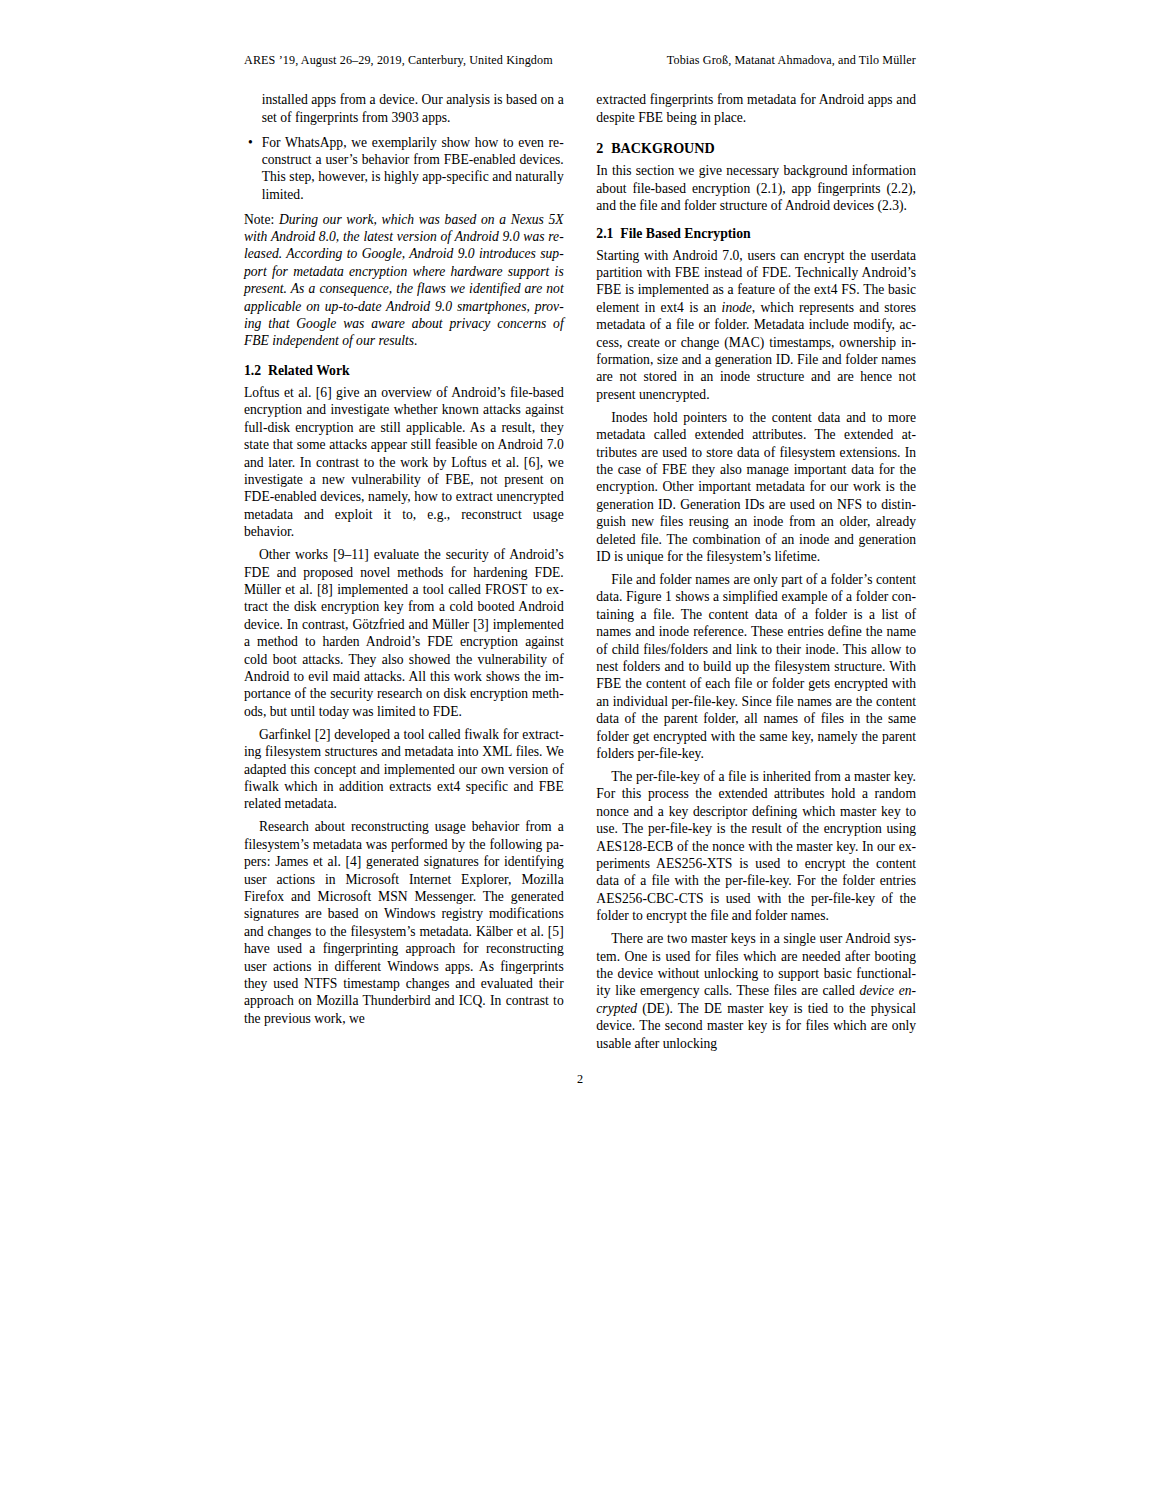ARES ’19, August 26–29, 2019, Canterbury, United Kingdom
Tobias Groß, Matanat Ahmadova, and Tilo Müller
installed apps from a device. Our analysis is based on a set of fingerprints from 3903 apps.
For WhatsApp, we exemplarily show how to even reconstruct a user’s behavior from FBE-enabled devices. This step, however, is highly app-specific and naturally limited.
Note: During our work, which was based on a Nexus 5X with Android 8.0, the latest version of Android 9.0 was released. According to Google, Android 9.0 introduces support for metadata encryption where hardware support is present. As a consequence, the flaws we identified are not applicable on up-to-date Android 9.0 smartphones, proving that Google was aware about privacy concerns of FBE independent of our results.
1.2 Related Work
Loftus et al. [6] give an overview of Android’s file-based encryption and investigate whether known attacks against full-disk encryption are still applicable. As a result, they state that some attacks appear still feasible on Android 7.0 and later. In contrast to the work by Loftus et al. [6], we investigate a new vulnerability of FBE, not present on FDE-enabled devices, namely, how to extract unencrypted metadata and exploit it to, e.g., reconstruct usage behavior.
Other works [9–11] evaluate the security of Android’s FDE and proposed novel methods for hardening FDE. Müller et al. [8] implemented a tool called FROST to extract the disk encryption key from a cold booted Android device. In contrast, Götzfried and Müller [3] implemented a method to harden Android’s FDE encryption against cold boot attacks. They also showed the vulnerability of Android to evil maid attacks. All this work shows the importance of the security research on disk encryption methods, but until today was limited to FDE.
Garfinkel [2] developed a tool called fiwalk for extracting filesystem structures and metadata into XML files. We adapted this concept and implemented our own version of fiwalk which in addition extracts ext4 specific and FBE related metadata.
Research about reconstructing usage behavior from a filesystem’s metadata was performed by the following papers: James et al. [4] generated signatures for identifying user actions in Microsoft Internet Explorer, Mozilla Firefox and Microsoft MSN Messenger. The generated signatures are based on Windows registry modifications and changes to the filesystem’s metadata. Kälber et al. [5] have used a fingerprinting approach for reconstructing user actions in different Windows apps. As fingerprints they used NTFS timestamp changes and evaluated their approach on Mozilla Thunderbird and ICQ. In contrast to the previous work, we
extracted fingerprints from metadata for Android apps and despite FBE being in place.
2 BACKGROUND
In this section we give necessary background information about file-based encryption (2.1), app fingerprints (2.2), and the file and folder structure of Android devices (2.3).
2.1 File Based Encryption
Starting with Android 7.0, users can encrypt the userdata partition with FBE instead of FDE. Technically Android’s FBE is implemented as a feature of the ext4 FS. The basic element in ext4 is an inode, which represents and stores metadata of a file or folder. Metadata include modify, access, create or change (MAC) timestamps, ownership information, size and a generation ID. File and folder names are not stored in an inode structure and are hence not present unencrypted.
Inodes hold pointers to the content data and to more metadata called extended attributes. The extended attributes are used to store data of filesystem extensions. In the case of FBE they also manage important data for the encryption. Other important metadata for our work is the generation ID. Generation IDs are used on NFS to distinguish new files reusing an inode from an older, already deleted file. The combination of an inode and generation ID is unique for the filesystem’s lifetime.
File and folder names are only part of a folder’s content data. Figure 1 shows a simplified example of a folder containing a file. The content data of a folder is a list of names and inode reference. These entries define the name of child files/folders and link to their inode. This allow to nest folders and to build up the filesystem structure. With FBE the content of each file or folder gets encrypted with an individual per-file-key. Since file names are the content data of the parent folder, all names of files in the same folder get encrypted with the same key, namely the parent folders per-file-key.
The per-file-key of a file is inherited from a master key. For this process the extended attributes hold a random nonce and a key descriptor defining which master key to use. The per-file-key is the result of the encryption using AES128-ECB of the nonce with the master key. In our experiments AES256-XTS is used to encrypt the content data of a file with the per-file-key. For the folder entries AES256-CBC-CTS is used with the per-file-key of the folder to encrypt the file and folder names.
There are two master keys in a single user Android system. One is used for files which are needed after booting the device without unlocking to support basic functionality like emergency calls. These files are called device encrypted (DE). The DE master key is tied to the physical device. The second master key is for files which are only usable after unlocking
2